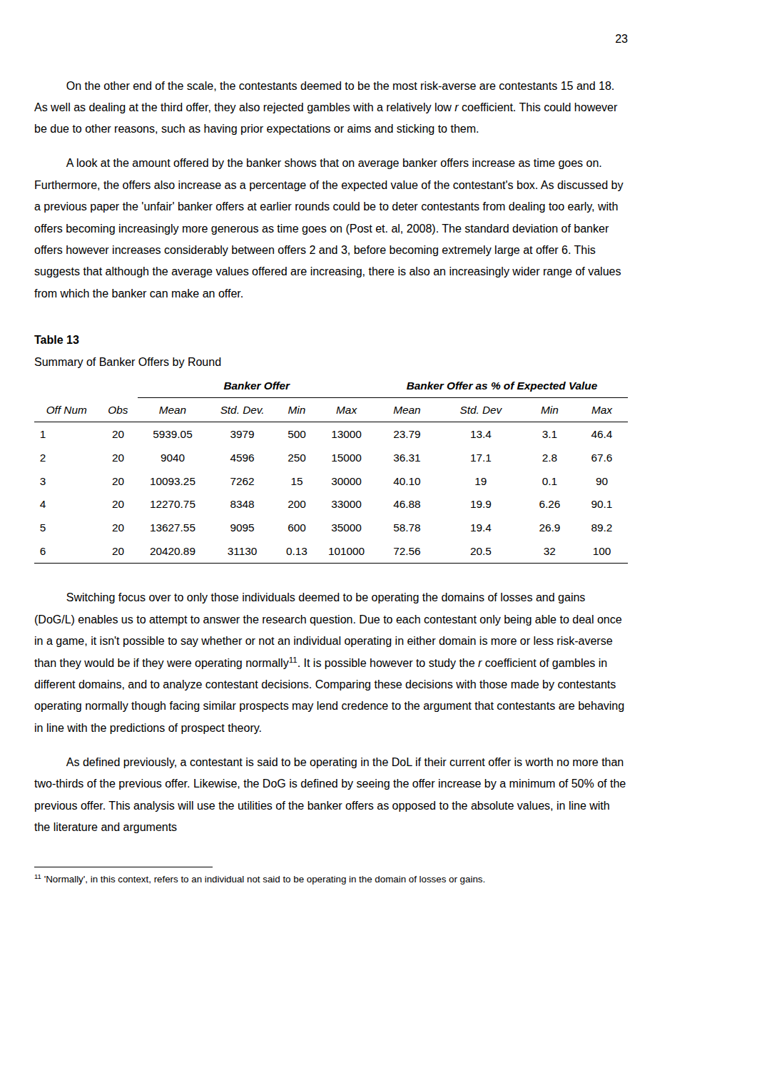23
On the other end of the scale, the contestants deemed to be the most risk-averse are contestants 15 and 18. As well as dealing at the third offer, they also rejected gambles with a relatively low r coefficient. This could however be due to other reasons, such as having prior expectations or aims and sticking to them.
A look at the amount offered by the banker shows that on average banker offers increase as time goes on. Furthermore, the offers also increase as a percentage of the expected value of the contestant's box. As discussed by a previous paper the 'unfair' banker offers at earlier rounds could be to deter contestants from dealing too early, with offers becoming increasingly more generous as time goes on (Post et. al, 2008). The standard deviation of banker offers however increases considerably between offers 2 and 3, before becoming extremely large at offer 6. This suggests that although the average values offered are increasing, there is also an increasingly wider range of values from which the banker can make an offer.
Table 13 Summary of Banker Offers by Round
| | Banker Offer | Banker Offer as % of Expected Value |
| --- | --- | --- |
| Off Num | Obs | Mean | Std. Dev. | Min | Max | Mean | Std. Dev | Min | Max |
| 1 | 20 | 5939.05 | 3979 | 500 | 13000 | 23.79 | 13.4 | 3.1 | 46.4 |
| 2 | 20 | 9040 | 4596 | 250 | 15000 | 36.31 | 17.1 | 2.8 | 67.6 |
| 3 | 20 | 10093.25 | 7262 | 15 | 30000 | 40.10 | 19 | 0.1 | 90 |
| 4 | 20 | 12270.75 | 8348 | 200 | 33000 | 46.88 | 19.9 | 6.26 | 90.1 |
| 5 | 20 | 13627.55 | 9095 | 600 | 35000 | 58.78 | 19.4 | 26.9 | 89.2 |
| 6 | 20 | 20420.89 | 31130 | 0.13 | 101000 | 72.56 | 20.5 | 32 | 100 |
Switching focus over to only those individuals deemed to be operating the domains of losses and gains (DoG/L) enables us to attempt to answer the research question. Due to each contestant only being able to deal once in a game, it isn't possible to say whether or not an individual operating in either domain is more or less risk-averse than they would be if they were operating normally11. It is possible however to study the r coefficient of gambles in different domains, and to analyze contestant decisions. Comparing these decisions with those made by contestants operating normally though facing similar prospects may lend credence to the argument that contestants are behaving in line with the predictions of prospect theory.
As defined previously, a contestant is said to be operating in the DoL if their current offer is worth no more than two-thirds of the previous offer. Likewise, the DoG is defined by seeing the offer increase by a minimum of 50% of the previous offer. This analysis will use the utilities of the banker offers as opposed to the absolute values, in line with the literature and arguments
11 'Normally', in this context, refers to an individual not said to be operating in the domain of losses or gains.